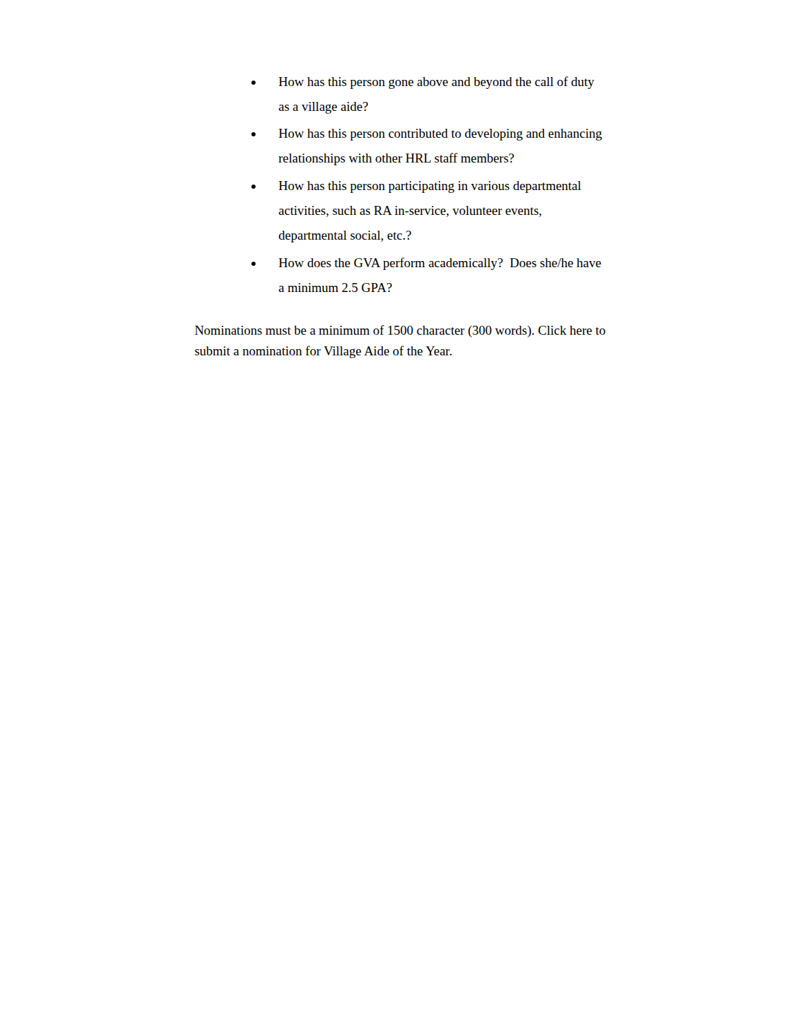How has this person gone above and beyond the call of duty as a village aide?
How has this person contributed to developing and enhancing relationships with other HRL staff members?
How has this person participating in various departmental activities, such as RA in-service, volunteer events, departmental social, etc.?
How does the GVA perform academically? Does she/he have a minimum 2.5 GPA?
Nominations must be a minimum of 1500 character (300 words). Click here to submit a nomination for Village Aide of the Year.